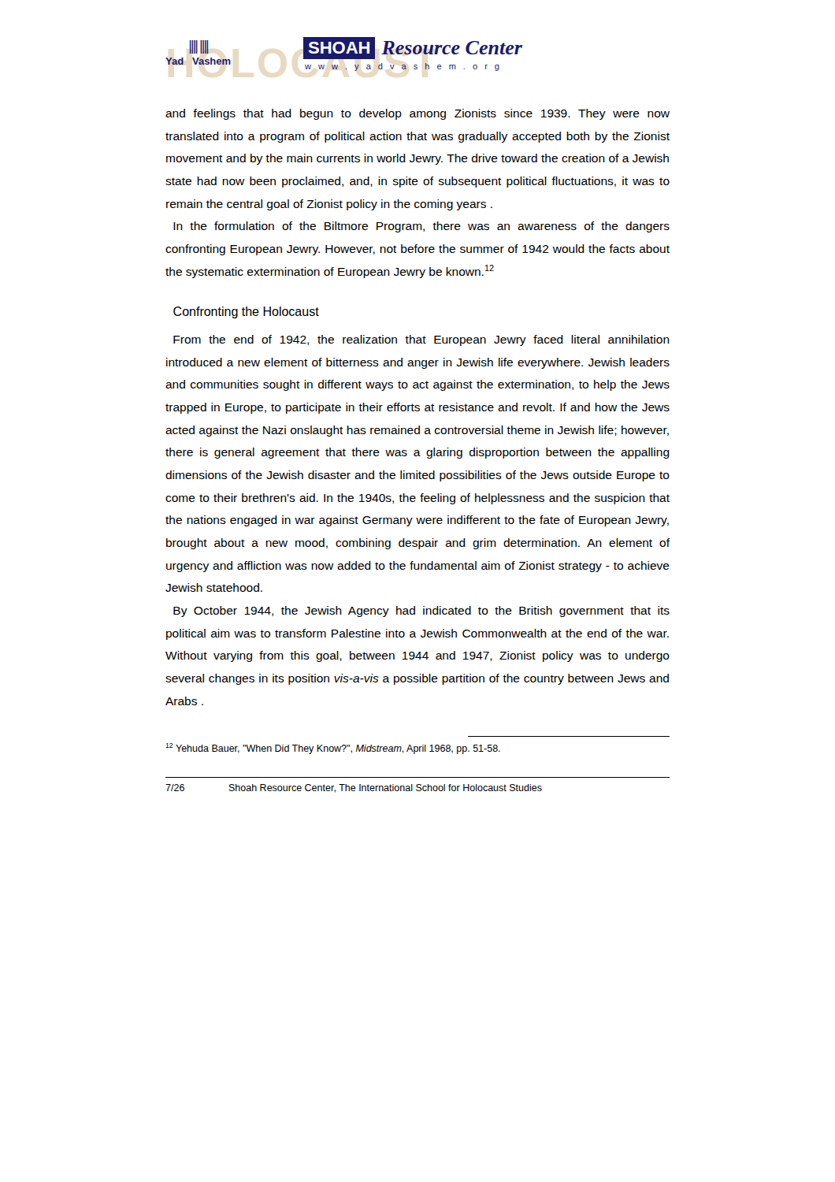HOLOCAUST
|||| ||||
Yad Vashem
SHOAH Resource Center w w w . y a d v a s h e m . o r g
and feelings that had begun to develop among Zionists since 1939. They were now translated into a program of political action that was gradually accepted both by the Zionist movement and by the main currents in world Jewry. The drive toward the creation of a Jewish state had now been proclaimed, and, in spite of subsequent political fluctuations, it was to remain the central goal of Zionist policy in the coming years .
In the formulation of the Biltmore Program, there was an awareness of the dangers confronting European Jewry. However, not before the summer of 1942 would the facts about the systematic extermination of European Jewry be known.12
Confronting the Holocaust
From the end of 1942, the realization that European Jewry faced literal annihilation introduced a new element of bitterness and anger in Jewish life everywhere. Jewish leaders and communities sought in different ways to act against the extermination, to help the Jews trapped in Europe, to participate in their efforts at resistance and revolt. If and how the Jews acted against the Nazi onslaught has remained a controversial theme in Jewish life; however, there is general agreement that there was a glaring disproportion between the appalling dimensions of the Jewish disaster and the limited possibilities of the Jews outside Europe to come to their brethren's aid. In the 1940s, the feeling of helplessness and the suspicion that the nations engaged in war against Germany were indifferent to the fate of European Jewry, brought about a new mood, combining despair and grim determination. An element of urgency and affliction was now added to the fundamental aim of Zionist strategy - to achieve Jewish statehood.
By October 1944, the Jewish Agency had indicated to the British government that its political aim was to transform Palestine into a Jewish Commonwealth at the end of the war. Without varying from this goal, between 1944 and 1947, Zionist policy was to undergo several changes in its position vis-a-vis a possible partition of the country between Jews and Arabs .
12 Yehuda Bauer, "When Did They Know?", Midstream, April 1968, pp. 51-58.
7/26
Shoah Resource Center, The International School for Holocaust Studies